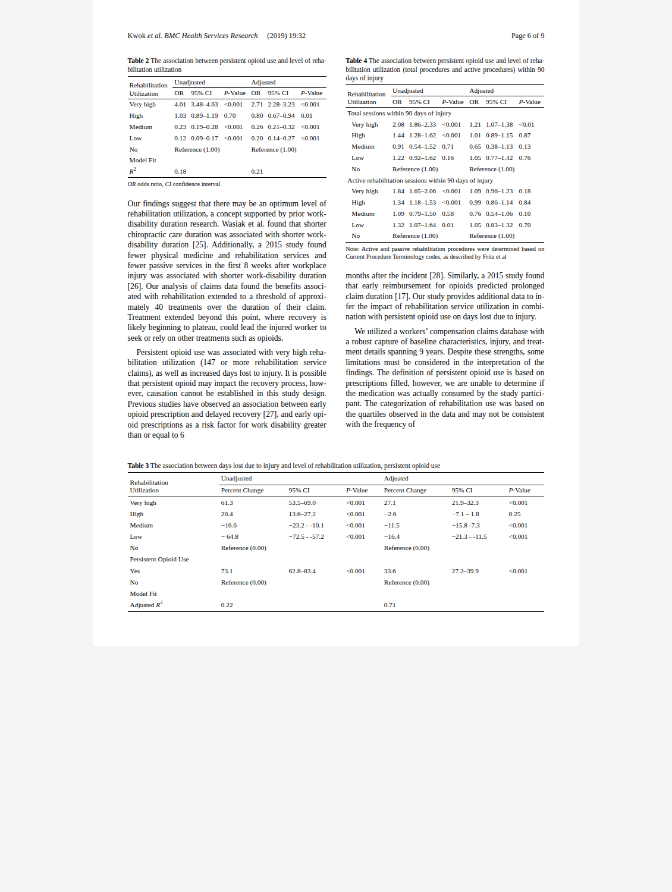Kwok et al. BMC Health Services Research (2019) 19:32
Page 6 of 9
Table 2 The association between persistent opioid use and level of rehabilitation utilization
| Rehabilitation Utilization | Unadjusted | Adjusted |
| --- | --- | --- |
| OR | 95% CI | P -Value | OR | 95% CI | P -Value |
| Very high | 4.01 | 3.48–4.63 | <0.001 | 2.71 | 2.28–3.23 | <0.001 |
| High | 1.03 | 0.89–1.19 | 0.70 | 0.80 | 0.67–0.94 | 0.01 |
| Medium | 0.23 | 0.19–0.28 | <0.001 | 0.26 | 0.21–0.32 | <0.001 |
| Low | 0.12 | 0.09–0.17 | <0.001 | 0.20 | 0.14–0.27 | <0.001 |
| No | Reference (1.00) | Reference (1.00) |
| Model Fit | | |
| R 2 | 0.18 | 0.21 |
OR odds ratio, CI confidence interval
Our findings suggest that there may be an optimum level of rehabilitation utilization, a concept supported by prior work-disability duration research. Wasiak et al. found that shorter chiropractic care duration was associated with shorter work-disability duration [25]. Additionally, a 2015 study found fewer physical medicine and rehabilitation services and fewer passive services in the first 8 weeks after workplace injury was associated with shorter work-disability duration [26]. Our analysis of claims data found the benefits associated with rehabilitation extended to a threshold of approximately 40 treatments over the duration of their claim. Treatment extended beyond this point, where recovery is likely beginning to plateau, could lead the injured worker to seek or rely on other treatments such as opioids.
Persistent opioid use was associated with very high rehabilitation utilization (147 or more rehabilitation service claims), as well as increased days lost to injury. It is possible that persistent opioid may impact the recovery process, however, causation cannot be established in this study design. Previous studies have observed an association between early opioid prescription and delayed recovery [27], and early opioid prescriptions as a risk factor for work disability greater than or equal to 6
Table 4 The association between persistent opioid use and level of rehabilitation utilization (total procedures and active procedures) within 90 days of injury
| Rehabilitation Utilization | Unadjusted | Adjusted |
| --- | --- | --- |
| OR | 95% CI | P -Value | OR | 95% CI | P -Value |
| Total sessions within 90 days of injury |
| Very high | 2.08 | 1.86–2.33 | <0.001 | 1.21 | 1.07–1.38 | <0.01 |
| High | 1.44 | 1.28–1.62 | <0.001 | 1.01 | 0.89–1.15 | 0.87 |
| Medium | 0.91 | 0.54–1.52 | 0.71 | 0.65 | 0.38–1.13 | 0.13 |
| Low | 1.22 | 0.92–1.62 | 0.16 | 1.05 | 0.77–1.42 | 0.76 |
| No | Reference (1.00) | Reference (1.00) |
| Active rehabilitation sessions within 90 days of injury |
| Very high | 1.84 | 1.65–2.06 | <0.001 | 1.09 | 0.96–1.23 | 0.18 |
| High | 1.34 | 1.18–1.53 | <0.001 | 0.99 | 0.86–1.14 | 0.84 |
| Medium | 1.09 | 0.79–1.50 | 0.58 | 0.76 | 0.54–1.06 | 0.10 |
| Low | 1.32 | 1.07–1.64 | 0.01 | 1.05 | 0.83–1.32 | 0.70 |
| No | Reference (1.00) | Reference (1.00) |
Note: Active and passive rehabilitation procedures were determined based on Current Procedure Terminology codes, as described by Fritz et al
months after the incident [28]. Similarly, a 2015 study found that early reimbursement for opioids predicted prolonged claim duration [17]. Our study provides additional data to infer the impact of rehabilitation service utilization in combination with persistent opioid use on days lost due to injury.
We utilized a workers’ compensation claims database with a robust capture of baseline characteristics, injury, and treatment details spanning 9 years. Despite these strengths, some limitations must be considered in the interpretation of the findings. The definition of persistent opioid use is based on prescriptions filled, however, we are unable to determine if the medication was actually consumed by the study participant. The categorization of rehabilitation use was based on the quartiles observed in the data and may not be consistent with the frequency of
Table 3 The association between days lost due to injury and level of rehabilitation utilization, persistent opioid use
| Rehabilitation Utilization | Unadjusted | Adjusted |
| --- | --- | --- |
| Percent Change | 95% CI | P -Value | Percent Change | 95% CI | P -Value |
| Very high | 61.3 | 53.5–69.0 | <0.001 | 27.1 | 21.9–32.3 | <0.001 |
| High | 20.4 | 13.6–27.2 | <0.001 | −2.6 | −7.1 – 1.8 | 0.25 |
| Medium | −16.6 | −23.2 - -10.1 | <0.001 | −11.5 | −15.8 -7.3 | <0.001 |
| Low | − 64.8 | −72.5 - -57.2 | <0.001 | −16.4 | −21.3 - -11.5 | <0.001 |
| No | Reference (0.00) | Reference (0.00) |
| Persistent Opioid Use | | |
| Yes | 73.1 | 62.8–83.4 | <0.001 | 33.6 | 27.2–39.9 | <0.001 |
| No | Reference (0.00) | Reference (0.00) |
| Model Fit | | |
| Adjusted R 2 | 0.22 | 0.71 |